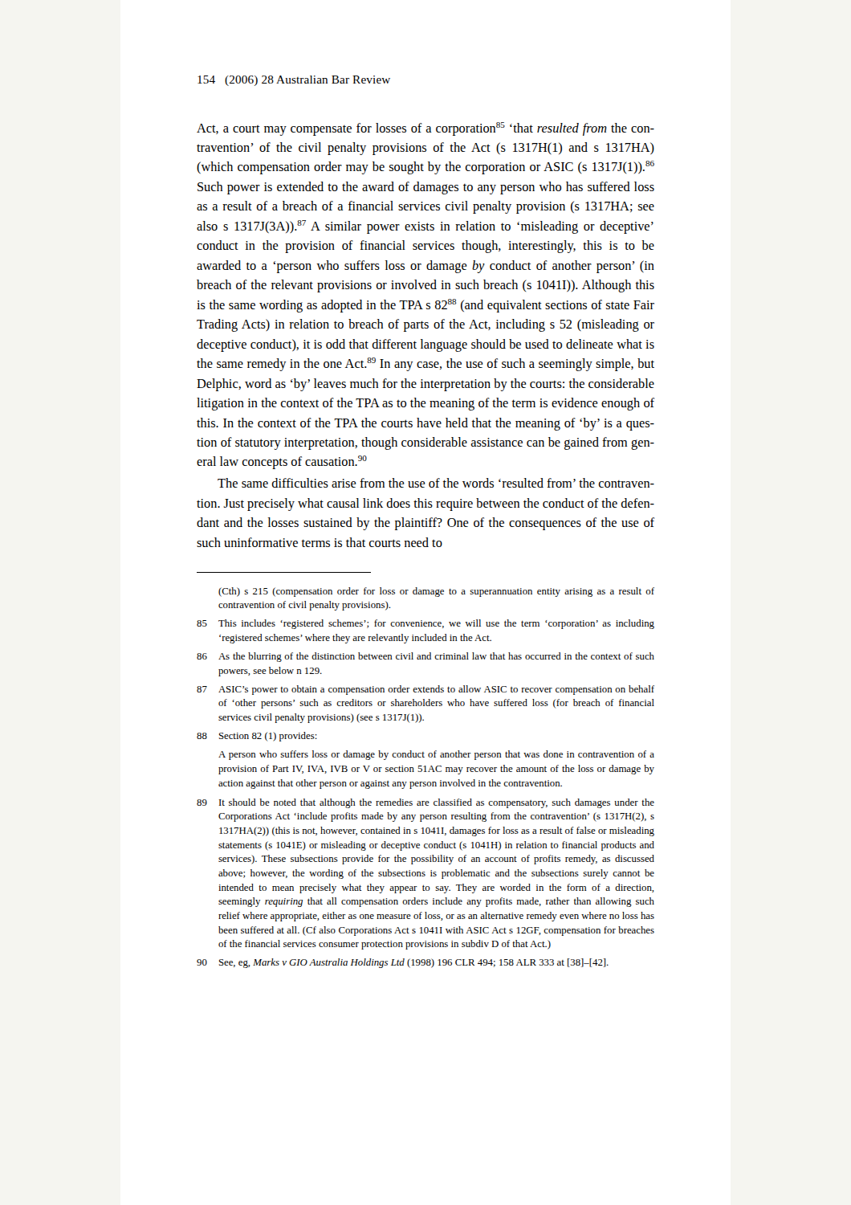154 (2006) 28 Australian Bar Review
Act, a court may compensate for losses of a corporation85 ‘that resulted from the contravention’ of the civil penalty provisions of the Act (s 1317H(1) and s 1317HA) (which compensation order may be sought by the corporation or ASIC (s 1317J(1)).86 Such power is extended to the award of damages to any person who has suffered loss as a result of a breach of a financial services civil penalty provision (s 1317HA; see also s 1317J(3A)).87 A similar power exists in relation to ‘misleading or deceptive’ conduct in the provision of financial services though, interestingly, this is to be awarded to a ‘person who suffers loss or damage by conduct of another person’ (in breach of the relevant provisions or involved in such breach (s 1041I)). Although this is the same wording as adopted in the TPA s 8288 (and equivalent sections of state Fair Trading Acts) in relation to breach of parts of the Act, including s 52 (misleading or deceptive conduct), it is odd that different language should be used to delineate what is the same remedy in the one Act.89 In any case, the use of such a seemingly simple, but Delphic, word as ‘by’ leaves much for the interpretation by the courts: the considerable litigation in the context of the TPA as to the meaning of the term is evidence enough of this. In the context of the TPA the courts have held that the meaning of ‘by’ is a question of statutory interpretation, though considerable assistance can be gained from general law concepts of causation.90
The same difficulties arise from the use of the words ‘resulted from’ the contravention. Just precisely what causal link does this require between the conduct of the defendant and the losses sustained by the plaintiff? One of the consequences of the use of such uninformative terms is that courts need to
(Cth) s 215 (compensation order for loss or damage to a superannuation entity arising as a result of contravention of civil penalty provisions).
85
This includes ‘registered schemes’; for convenience, we will use the term ‘corporation’ as including ‘registered schemes’ where they are relevantly included in the Act.
86
As the blurring of the distinction between civil and criminal law that has occurred in the context of such powers, see below n 129.
87
ASIC’s power to obtain a compensation order extends to allow ASIC to recover compensation on behalf of ‘other persons’ such as creditors or shareholders who have suffered loss (for breach of financial services civil penalty provisions) (see s 1317J(1)).
88
Section 82 (1) provides:
A person who suffers loss or damage by conduct of another person that was done in contravention of a provision of Part IV, IVA, IVB or V or section 51AC may recover the amount of the loss or damage by action against that other person or against any person involved in the contravention.
89
It should be noted that although the remedies are classified as compensatory, such damages under the Corporations Act ‘include profits made by any person resulting from the contravention’ (s 1317H(2), s 1317HA(2)) (this is not, however, contained in s 1041I, damages for loss as a result of false or misleading statements (s 1041E) or misleading or deceptive conduct (s 1041H) in relation to financial products and services). These subsections provide for the possibility of an account of profits remedy, as discussed above; however, the wording of the subsections is problematic and the subsections surely cannot be intended to mean precisely what they appear to say. They are worded in the form of a direction, seemingly requiring that all compensation orders include any profits made, rather than allowing such relief where appropriate, either as one measure of loss, or as an alternative remedy even where no loss has been suffered at all. (Cf also Corporations Act s 1041I with ASIC Act s 12GF, compensation for breaches of the financial services consumer protection provisions in subdiv D of that Act.)
90
See, eg, Marks v GIO Australia Holdings Ltd (1998) 196 CLR 494; 158 ALR 333 at [38]–[42].